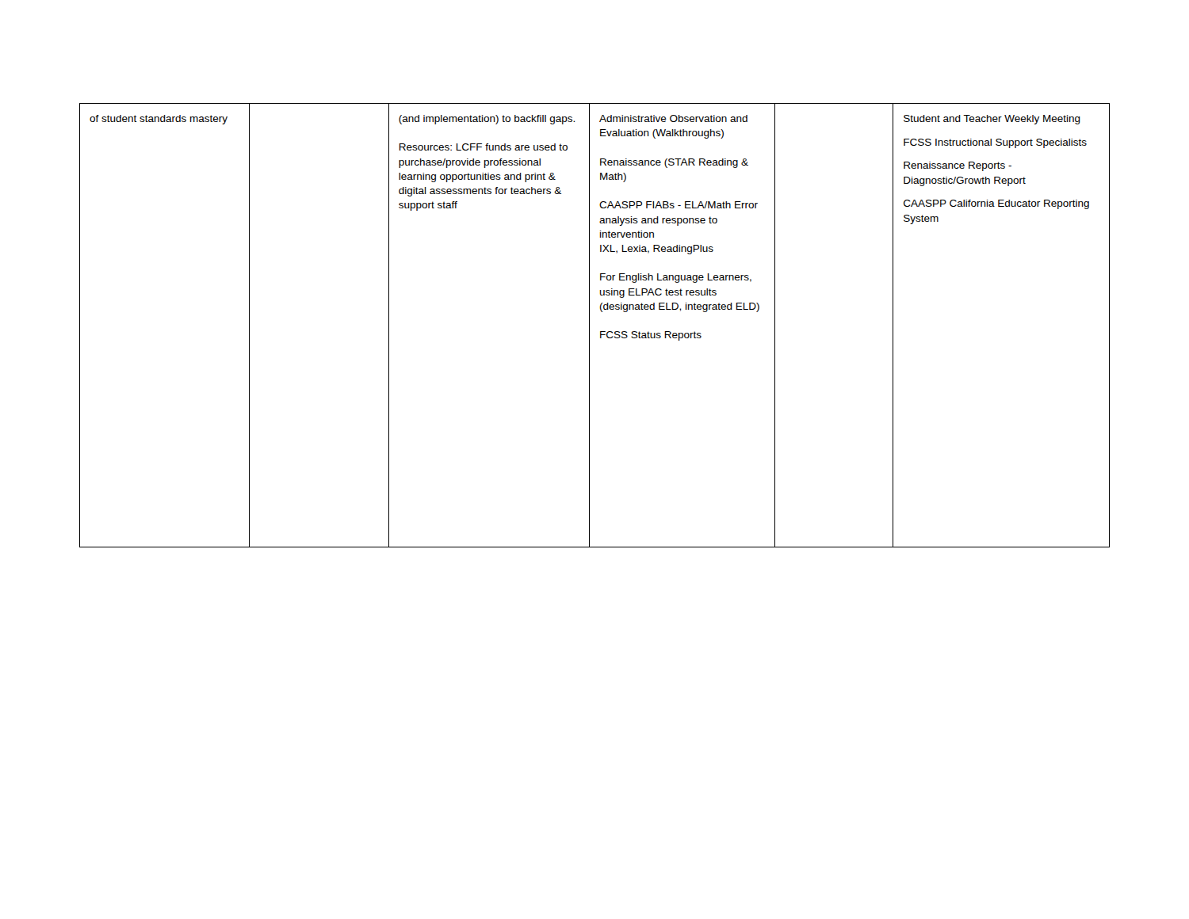| of student standards mastery | | (and implementation) to backfill gaps. Resources: LCFF funds are used to purchase/provide professional learning opportunities and print & digital assessments for teachers & support staff | Administrative Observation and Evaluation (Walkthroughs) Renaissance (STAR Reading & Math) CAASPP FIABs - ELA/Math Error analysis and response to intervention IXL, Lexia, ReadingPlus For English Language Learners, using ELPAC test results (designated ELD, integrated ELD) FCSS Status Reports | | Student and Teacher Weekly Meeting FCSS Instructional Support Specialists Renaissance Reports - Diagnostic/Growth Report CAASPP California Educator Reporting System |